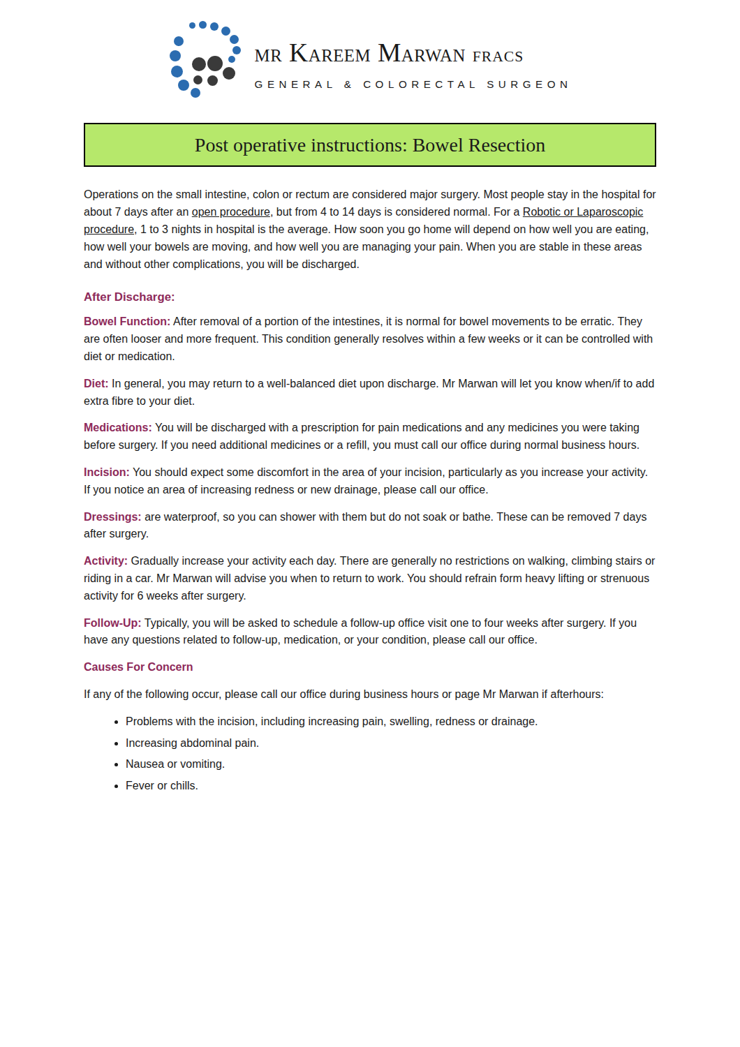MR KAREEM MARWAN FRACS
GENERAL & COLORECTAL SURGEON
Post operative instructions: Bowel Resection
Operations on the small intestine, colon or rectum are considered major surgery. Most people stay in the hospital for about 7 days after an open procedure, but from 4 to 14 days is considered normal. For a Robotic or Laparoscopic procedure, 1 to 3 nights in hospital is the average. How soon you go home will depend on how well you are eating, how well your bowels are moving, and how well you are managing your pain. When you are stable in these areas and without other complications, you will be discharged.
After Discharge:
Bowel Function: After removal of a portion of the intestines, it is normal for bowel movements to be erratic. They are often looser and more frequent. This condition generally resolves within a few weeks or it can be controlled with diet or medication.
Diet: In general, you may return to a well-balanced diet upon discharge. Mr Marwan will let you know when/if to add extra fibre to your diet.
Medications: You will be discharged with a prescription for pain medications and any medicines you were taking before surgery. If you need additional medicines or a refill, you must call our office during normal business hours.
Incision: You should expect some discomfort in the area of your incision, particularly as you increase your activity. If you notice an area of increasing redness or new drainage, please call our office.
Dressings: are waterproof, so you can shower with them but do not soak or bathe. These can be removed 7 days after surgery.
Activity: Gradually increase your activity each day. There are generally no restrictions on walking, climbing stairs or riding in a car. Mr Marwan will advise you when to return to work. You should refrain form heavy lifting or strenuous activity for 6 weeks after surgery.
Follow-Up: Typically, you will be asked to schedule a follow-up office visit one to four weeks after surgery. If you have any questions related to follow-up, medication, or your condition, please call our office.
Causes For Concern
If any of the following occur, please call our office during business hours or page Mr Marwan if afterhours:
Problems with the incision, including increasing pain, swelling, redness or drainage.
Increasing abdominal pain.
Nausea or vomiting.
Fever or chills.